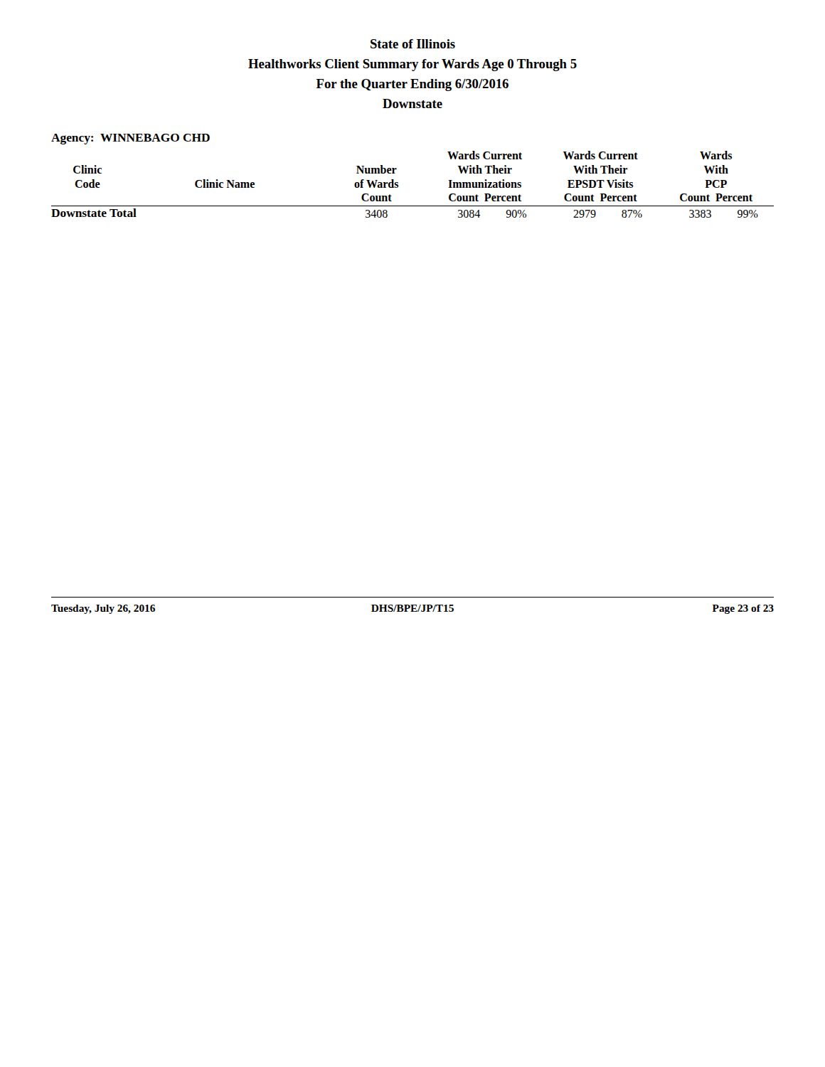State of Illinois
Healthworks Client Summary for Wards Age 0 Through 5
For the Quarter Ending 6/30/2016
Downstate
Agency: WINNEBAGO CHD
| Clinic Code | Clinic Name | Number of Wards | Wards Current With Their Immunizations | Wards Current With Their EPSDT Visits | Wards With PCP |
| | | Count | Count Percent | Count Percent | Count Percent |
| Downstate Total | 3408 | 3084 90% | 2979 87% | 3383 99% |
Tuesday, July 26, 2016
DHS/BPE/JP/T15
Page 23 of 23